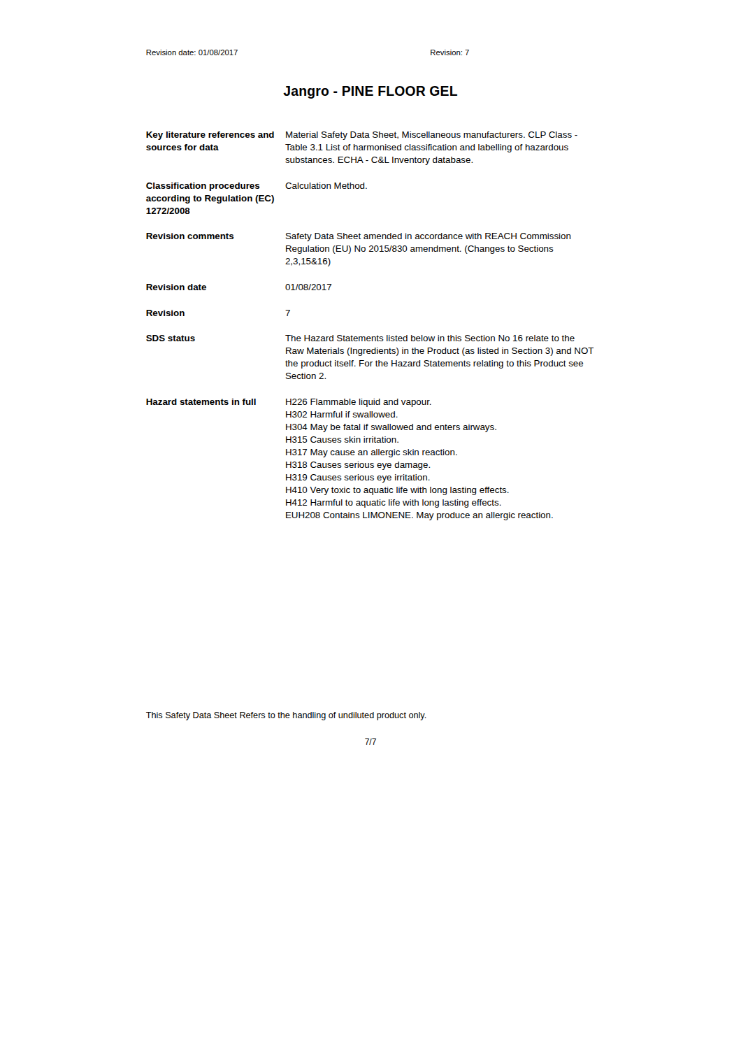Revision date: 01/08/2017
Revision: 7
Jangro - PINE FLOOR GEL
| Key literature references and sources for data | Material Safety Data Sheet, Miscellaneous manufacturers. CLP Class - Table 3.1 List of harmonised classification and labelling of hazardous substances. ECHA - C&L Inventory database. |
| Classification procedures according to Regulation (EC) 1272/2008 | Calculation Method. |
| Revision comments | Safety Data Sheet amended in accordance with REACH Commission Regulation (EU) No 2015/830 amendment. (Changes to Sections 2,3,15&16) |
| Revision date | 01/08/2017 |
| Revision | 7 |
| SDS status | The Hazard Statements listed below in this Section No 16 relate to the Raw Materials (Ingredients) in the Product (as listed in Section 3) and NOT the product itself. For the Hazard Statements relating to this Product see Section 2. |
| Hazard statements in full | H226 Flammable liquid and vapour. H302 Harmful if swallowed. H304 May be fatal if swallowed and enters airways. H315 Causes skin irritation. H317 May cause an allergic skin reaction. H318 Causes serious eye damage. H319 Causes serious eye irritation. H410 Very toxic to aquatic life with long lasting effects. H412 Harmful to aquatic life with long lasting effects. EUH208 Contains LIMONENE. May produce an allergic reaction. |
This Safety Data Sheet Refers to the handling of undiluted product only.
7/7